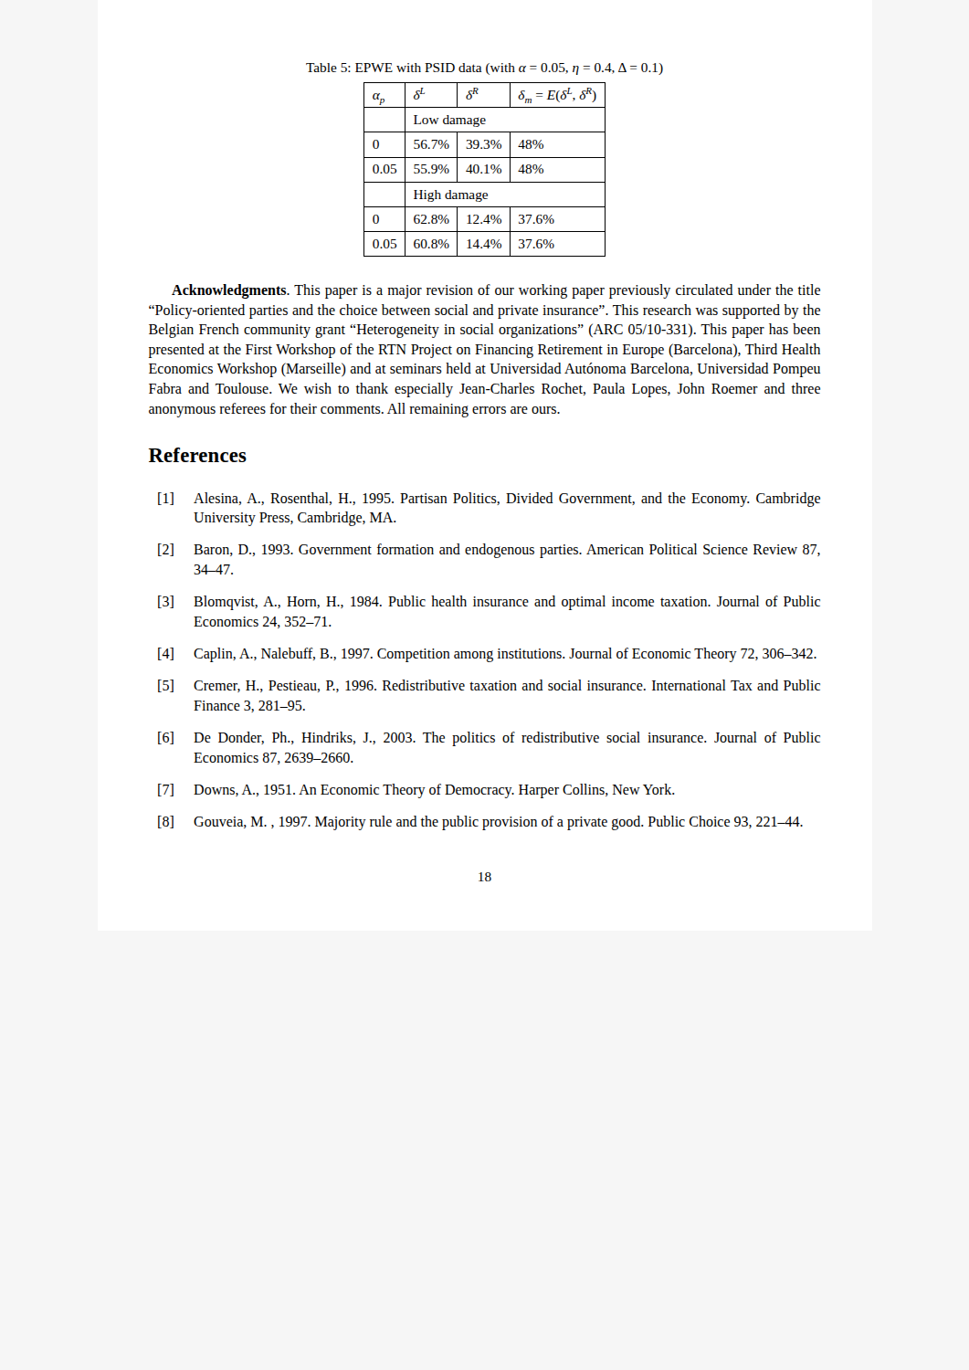Table 5: EPWE with PSID data (with α = 0.05, η = 0.4, Δ = 0.1)
| α p | δ L | δ R | δ m = E ( δ L , δ R ) |
| | Low damage |
| 0 | 56.7% | 39.3% | 48% |
| 0.05 | 55.9% | 40.1% | 48% |
| | High damage |
| 0 | 62.8% | 12.4% | 37.6% |
| 0.05 | 60.8% | 14.4% | 37.6% |
Acknowledgments. This paper is a major revision of our working paper previously circulated under the title “Policy-oriented parties and the choice between social and private insurance”. This research was supported by the Belgian French community grant “Heterogeneity in social organizations” (ARC 05/10-331). This paper has been presented at the First Workshop of the RTN Project on Financing Retirement in Europe (Barcelona), Third Health Economics Workshop (Marseille) and at seminars held at Universidad Autónoma Barcelona, Universidad Pompeu Fabra and Toulouse. We wish to thank especially Jean-Charles Rochet, Paula Lopes, John Roemer and three anonymous referees for their comments. All remaining errors are ours.
References
Alesina, A., Rosenthal, H., 1995. Partisan Politics, Divided Government, and the Economy. Cambridge University Press, Cambridge, MA.
Baron, D., 1993. Government formation and endogenous parties. American Political Science Review 87, 34–47.
Blomqvist, A., Horn, H., 1984. Public health insurance and optimal income taxation. Journal of Public Economics 24, 352–71.
Caplin, A., Nalebuff, B., 1997. Competition among institutions. Journal of Economic Theory 72, 306–342.
Cremer, H., Pestieau, P., 1996. Redistributive taxation and social insurance. International Tax and Public Finance 3, 281–95.
De Donder, Ph., Hindriks, J., 2003. The politics of redistributive social insurance. Journal of Public Economics 87, 2639–2660.
Downs, A., 1951. An Economic Theory of Democracy. Harper Collins, New York.
Gouveia, M. , 1997. Majority rule and the public provision of a private good. Public Choice 93, 221–44.
18